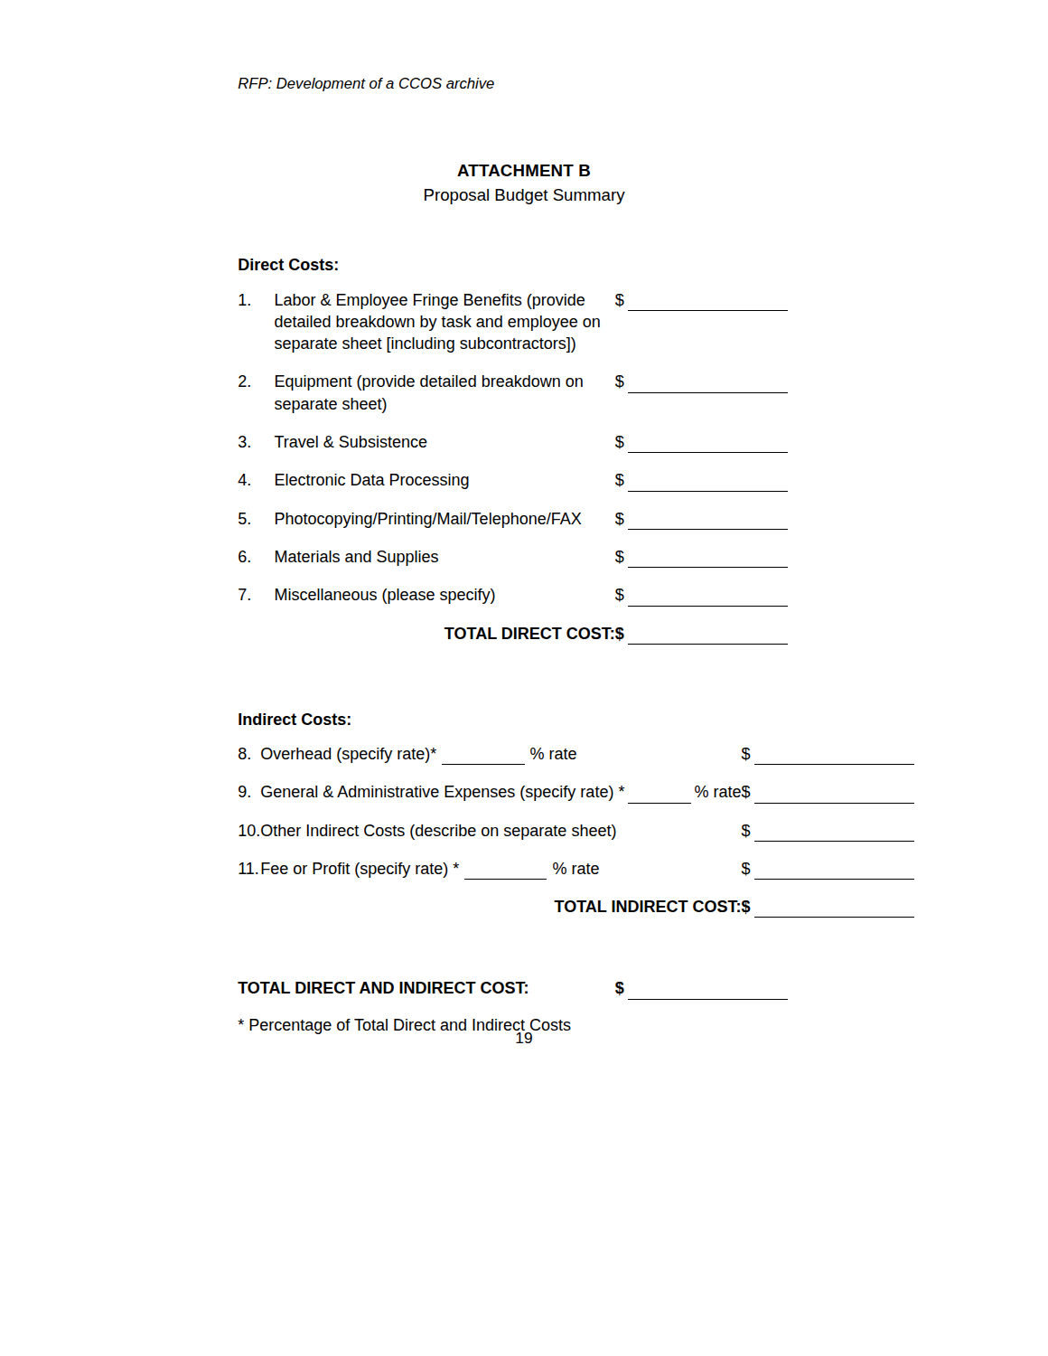RFP: Development of a CCOS archive
ATTACHMENT B
Proposal Budget Summary
Direct Costs:
| 1. | Labor & Employee Fringe Benefits (provide detailed breakdown by task and employee on separate sheet [including subcontractors]) | $ |
| 2. | Equipment (provide detailed breakdown on separate sheet) | $ |
| 3. | Travel & Subsistence | $ |
| 4. | Electronic Data Processing | $ |
| 5. | Photocopying/Printing/Mail/Telephone/FAX | $ |
| 6. | Materials and Supplies | $ |
| 7. | Miscellaneous (please specify) | $ |
| | TOTAL DIRECT COST: | $ |
Indirect Costs:
| 8. | Overhead (specify rate)* % rate | $ |
| 9. | General & Administrative Expenses (specify rate) * % rate | $ |
| 10. | Other Indirect Costs (describe on separate sheet) | $ |
| 11. | Fee or Profit (specify rate) * % rate | $ |
| | TOTAL INDIRECT COST: | $ |
TOTAL DIRECT AND INDIRECT COST:
$
* Percentage of Total Direct and Indirect Costs
19